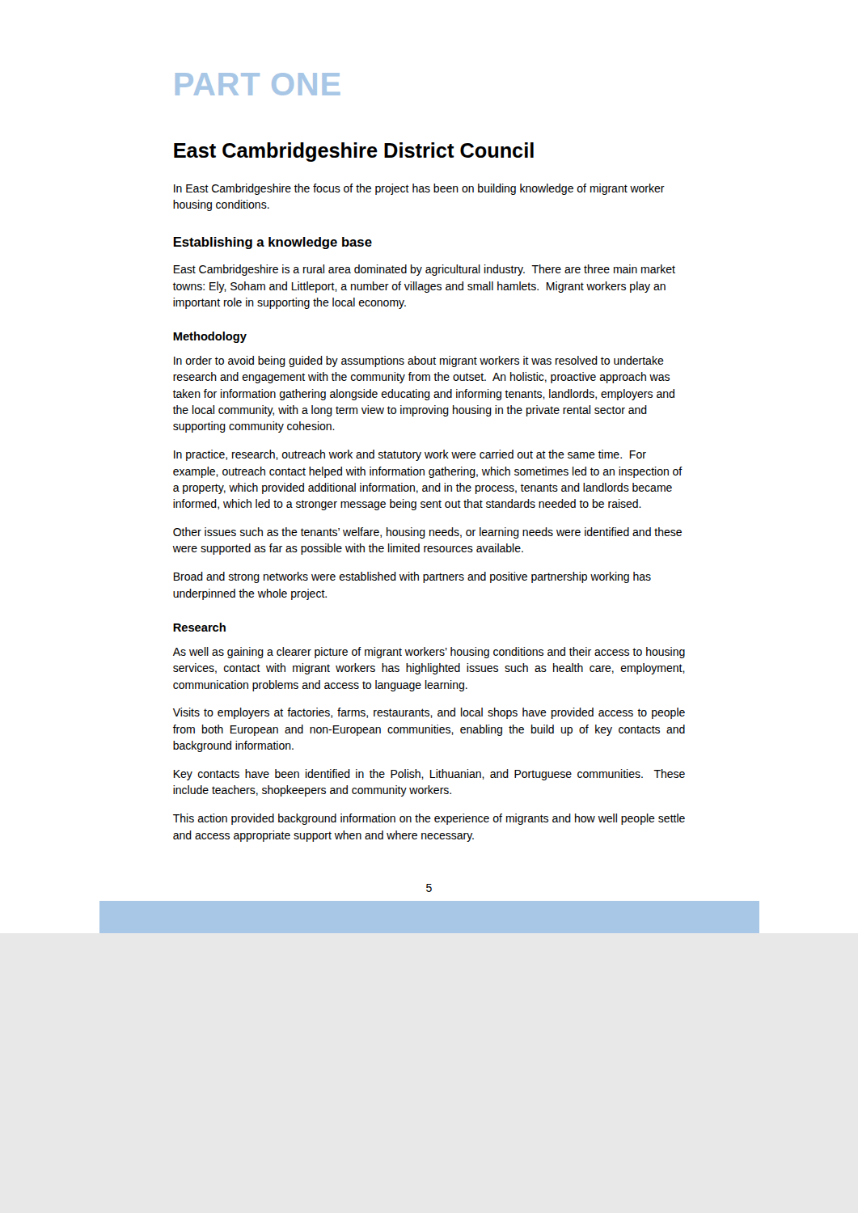PART ONE
East Cambridgeshire District Council
In East Cambridgeshire the focus of the project has been on building knowledge of migrant worker housing conditions.
Establishing a knowledge base
East Cambridgeshire is a rural area dominated by agricultural industry. There are three main market towns: Ely, Soham and Littleport, a number of villages and small hamlets. Migrant workers play an important role in supporting the local economy.
Methodology
In order to avoid being guided by assumptions about migrant workers it was resolved to undertake research and engagement with the community from the outset. An holistic, proactive approach was taken for information gathering alongside educating and informing tenants, landlords, employers and the local community, with a long term view to improving housing in the private rental sector and supporting community cohesion.
In practice, research, outreach work and statutory work were carried out at the same time. For example, outreach contact helped with information gathering, which sometimes led to an inspection of a property, which provided additional information, and in the process, tenants and landlords became informed, which led to a stronger message being sent out that standards needed to be raised.
Other issues such as the tenants’ welfare, housing needs, or learning needs were identified and these were supported as far as possible with the limited resources available.
Broad and strong networks were established with partners and positive partnership working has underpinned the whole project.
Research
As well as gaining a clearer picture of migrant workers’ housing conditions and their access to housing services, contact with migrant workers has highlighted issues such as health care, employment, communication problems and access to language learning.
Visits to employers at factories, farms, restaurants, and local shops have provided access to people from both European and non-European communities, enabling the build up of key contacts and background information.
Key contacts have been identified in the Polish, Lithuanian, and Portuguese communities. These include teachers, shopkeepers and community workers.
This action provided background information on the experience of migrants and how well people settle and access appropriate support when and where necessary.
5